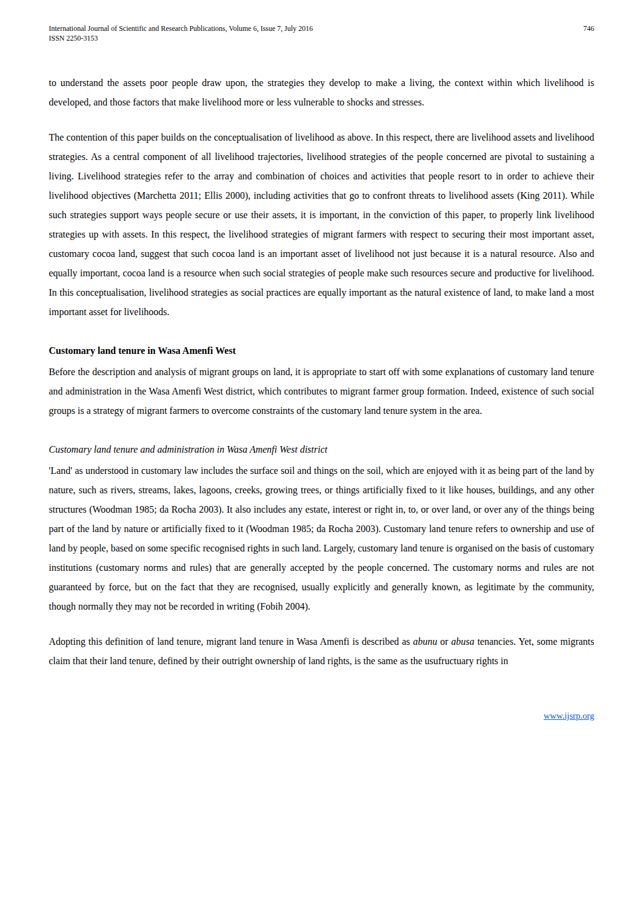International Journal of Scientific and Research Publications, Volume 6, Issue 7, July 2016
ISSN 2250-3153
746
to understand the assets poor people draw upon, the strategies they develop to make a living, the context within which livelihood is developed, and those factors that make livelihood more or less vulnerable to shocks and stresses.
The contention of this paper builds on the conceptualisation of livelihood as above. In this respect, there are livelihood assets and livelihood strategies. As a central component of all livelihood trajectories, livelihood strategies of the people concerned are pivotal to sustaining a living. Livelihood strategies refer to the array and combination of choices and activities that people resort to in order to achieve their livelihood objectives (Marchetta 2011; Ellis 2000), including activities that go to confront threats to livelihood assets (King 2011). While such strategies support ways people secure or use their assets, it is important, in the conviction of this paper, to properly link livelihood strategies up with assets. In this respect, the livelihood strategies of migrant farmers with respect to securing their most important asset, customary cocoa land, suggest that such cocoa land is an important asset of livelihood not just because it is a natural resource. Also and equally important, cocoa land is a resource when such social strategies of people make such resources secure and productive for livelihood. In this conceptualisation, livelihood strategies as social practices are equally important as the natural existence of land, to make land a most important asset for livelihoods.
Customary land tenure in Wasa Amenfi West
Before the description and analysis of migrant groups on land, it is appropriate to start off with some explanations of customary land tenure and administration in the Wasa Amenfi West district, which contributes to migrant farmer group formation. Indeed, existence of such social groups is a strategy of migrant farmers to overcome constraints of the customary land tenure system in the area.
Customary land tenure and administration in Wasa Amenfi West district
'Land' as understood in customary law includes the surface soil and things on the soil, which are enjoyed with it as being part of the land by nature, such as rivers, streams, lakes, lagoons, creeks, growing trees, or things artificially fixed to it like houses, buildings, and any other structures (Woodman 1985; da Rocha 2003). It also includes any estate, interest or right in, to, or over land, or over any of the things being part of the land by nature or artificially fixed to it (Woodman 1985; da Rocha 2003). Customary land tenure refers to ownership and use of land by people, based on some specific recognised rights in such land. Largely, customary land tenure is organised on the basis of customary institutions (customary norms and rules) that are generally accepted by the people concerned. The customary norms and rules are not guaranteed by force, but on the fact that they are recognised, usually explicitly and generally known, as legitimate by the community, though normally they may not be recorded in writing (Fobih 2004).
Adopting this definition of land tenure, migrant land tenure in Wasa Amenfi is described as abunu or abusa tenancies. Yet, some migrants claim that their land tenure, defined by their outright ownership of land rights, is the same as the usufructuary rights in
www.ijsrp.org